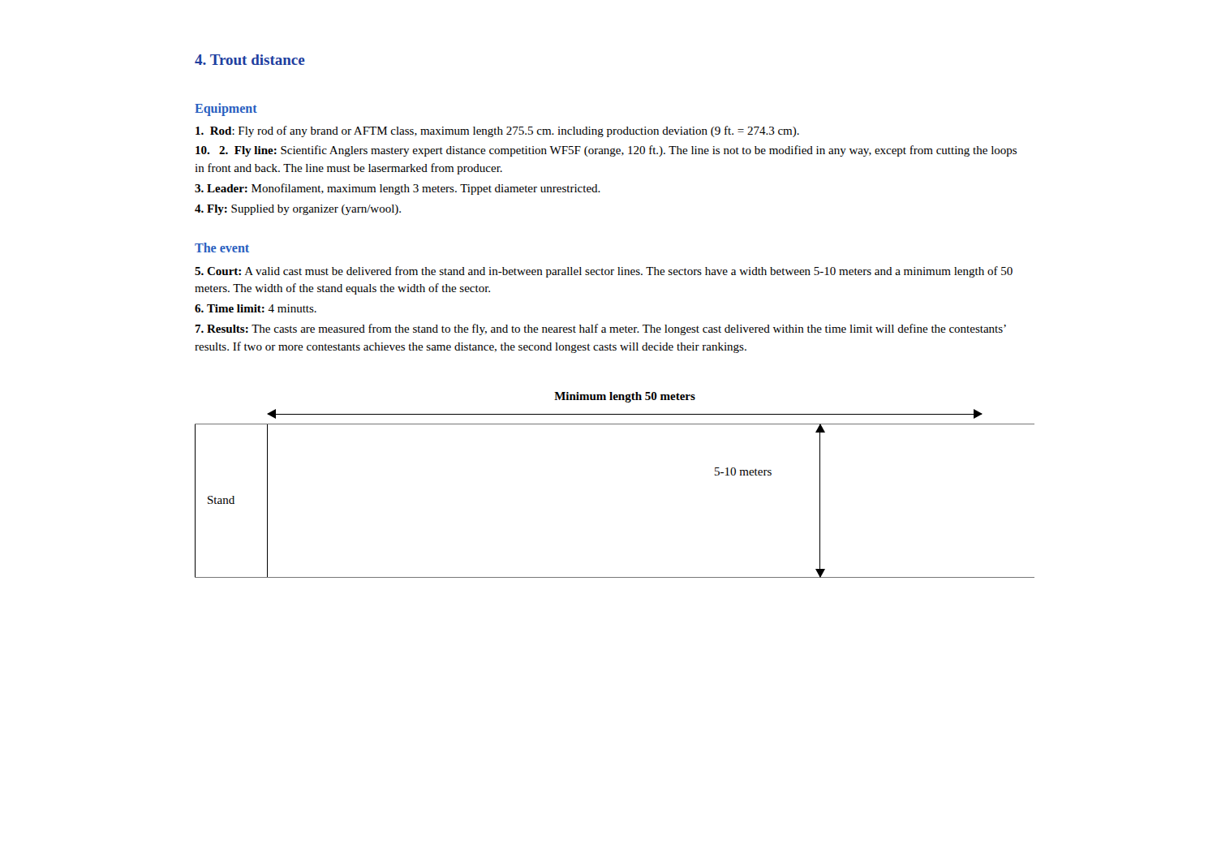4. Trout distance
Equipment
1. Rod: Fly rod of any brand or AFTM class, maximum length 275.5 cm. including production deviation (9 ft. = 274.3 cm).
10. 2. Fly line: Scientific Anglers mastery expert distance competition WF5F (orange, 120 ft.). The line is not to be modified in any way, except from cutting the loops in front and back. The line must be lasermarked from producer.
3. Leader: Monofilament, maximum length 3 meters. Tippet diameter unrestricted.
4. Fly: Supplied by organizer (yarn/wool).
The event
5. Court: A valid cast must be delivered from the stand and in-between parallel sector lines. The sectors have a width between 5-10 meters and a minimum length of 50 meters. The width of the stand equals the width of the sector.
6. Time limit: 4 minutts.
7. Results: The casts are measured from the stand to the fly, and to the nearest half a meter. The longest cast delivered within the time limit will define the contestants’ results. If two or more contestants achieves the same distance, the second longest casts will decide their rankings.
Minimum length 50 meters
Stand
5-10 meters